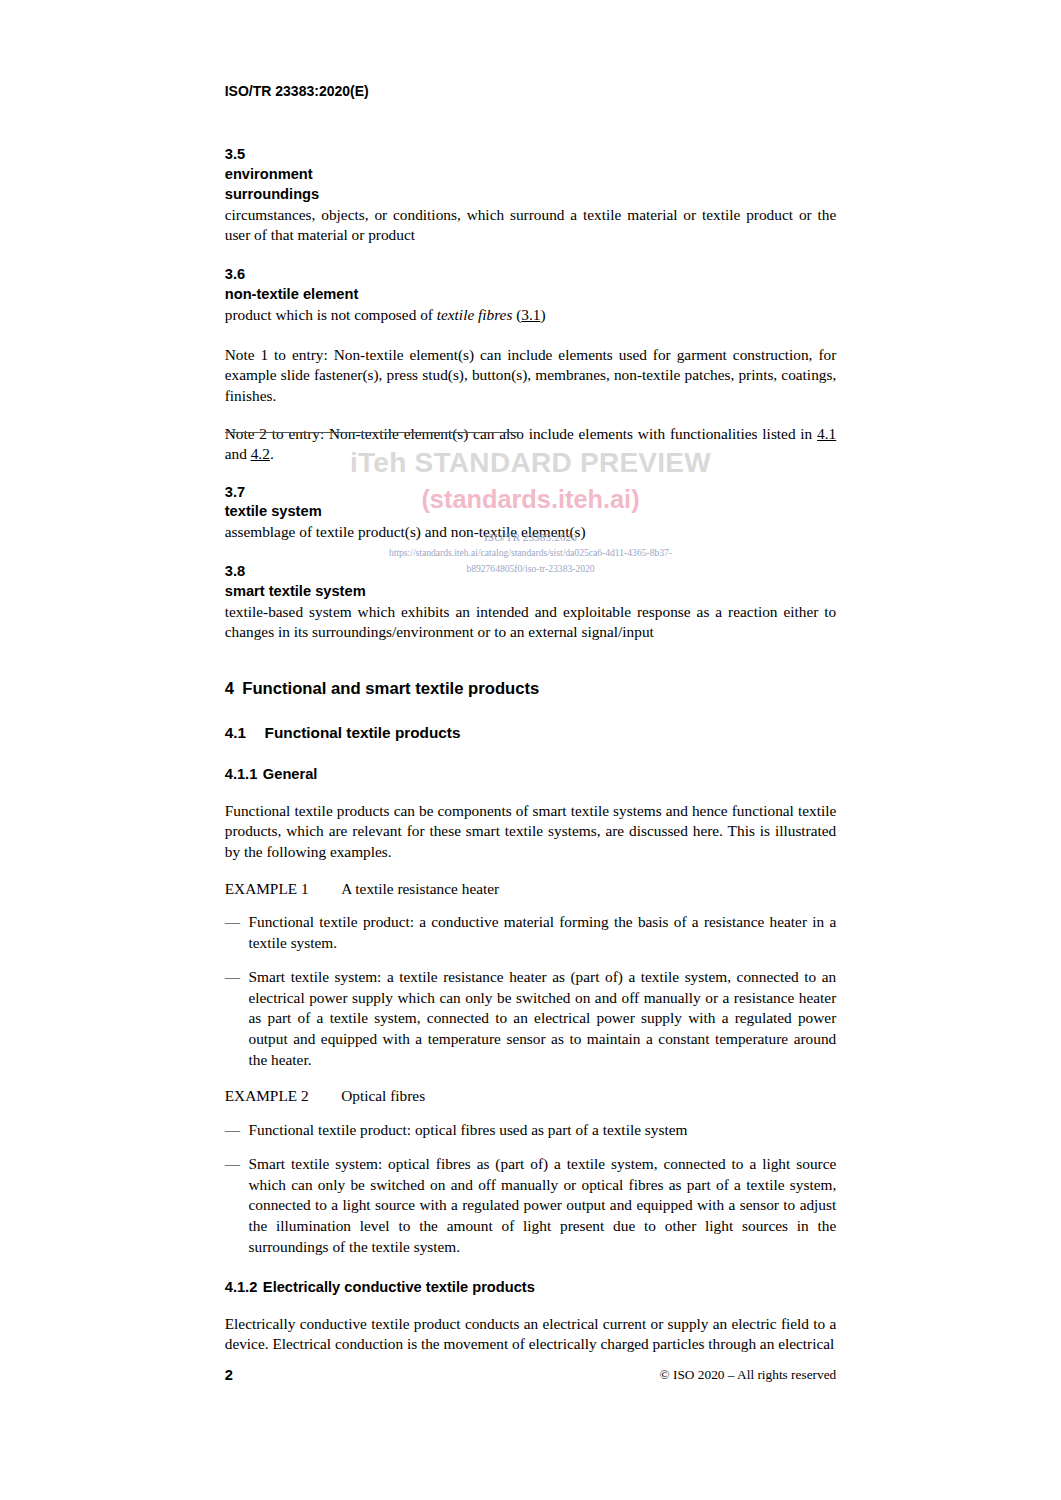ISO/TR 23383:2020(E)
3.5
environment
surroundings
circumstances, objects, or conditions, which surround a textile material or textile product or the user of that material or product
3.6
non-textile element
product which is not composed of textile fibres (3.1)
Note 1 to entry: Non-textile element(s) can include elements used for garment construction, for example slide fastener(s), press stud(s), button(s), membranes, non-textile patches, prints, coatings, finishes.
Note 2 to entry: Non-textile element(s) can also include elements with functionalities listed in 4.1 and 4.2.
3.7
textile system
assemblage of textile product(s) and non-textile element(s)
3.8
smart textile system
textile-based system which exhibits an intended and exploitable response as a reaction either to changes in its surroundings/environment or to an external signal/input
4 Functional and smart textile products
4.1 Functional textile products
4.1.1 General
Functional textile products can be components of smart textile systems and hence functional textile products, which are relevant for these smart textile systems, are discussed here. This is illustrated by the following examples.
EXAMPLE 1 A textile resistance heater
Functional textile product: a conductive material forming the basis of a resistance heater in a textile system.
Smart textile system: a textile resistance heater as (part of) a textile system, connected to an electrical power supply which can only be switched on and off manually or a resistance heater as part of a textile system, connected to an electrical power supply with a regulated power output and equipped with a temperature sensor as to maintain a constant temperature around the heater.
EXAMPLE 2 Optical fibres
Functional textile product: optical fibres used as part of a textile system
Smart textile system: optical fibres as (part of) a textile system, connected to a light source which can only be switched on and off manually or optical fibres as part of a textile system, connected to a light source with a regulated power output and equipped with a sensor to adjust the illumination level to the amount of light present due to other light sources in the surroundings of the textile system.
4.1.2 Electrically conductive textile products
Electrically conductive textile product conducts an electrical current or supply an electric field to a device. Electrical conduction is the movement of electrically charged particles through an electrical
iTeh STANDARD PREVIEW
(standards.iteh.ai)
ISO/TR 23383:2020
https://standards.iteh.ai/catalog/standards/sist/da025ca6-4d11-4365-8b37-
b892764805f0/iso-tr-23383-2020
2 © ISO 2020 – All rights reserved